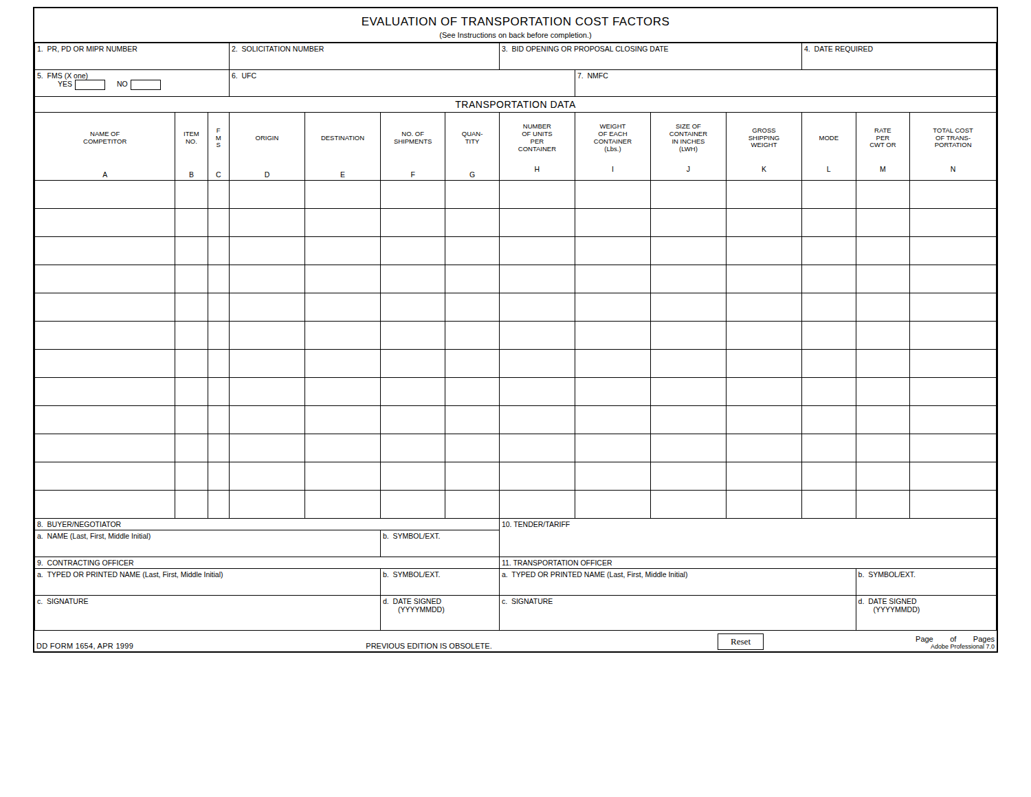EVALUATION OF TRANSPORTATION COST FACTORS
(See Instructions on back before completion.)
| 1. PR, PD OR MIPR NUMBER | 2. SOLICITATION NUMBER | 3. BID OPENING OR PROPOSAL CLOSING DATE | 4. DATE REQUIRED |
| 5. FMS (X one) YES NO | 6. UFC | 7. NMFC |
| TRANSPORTATION DATA |
| NAME OF COMPETITOR | ITEM NO. | F M S | ORIGIN | DESTINATION | NO. OF SHIPMENTS | QUAN- TITY | NUMBER OF UNITS PER CONTAINER | WEIGHT OF EACH CONTAINER (Lbs.) | SIZE OF CONTAINER IN INCHES (LWH) | GROSS SHIPPING WEIGHT | MODE | RATE PER CWT OR | TOTAL COST OF TRANS- PORTATION | |
| A | B | C | D | E | F | G | H | I | J | K | L | M | N | |
| 8. BUYER/NEGOTIATOR | 10. TENDER/TARIFF | |
| a. NAME (Last, First, Middle Initial) | b. SYMBOL/EXT. | |
| 9. CONTRACTING OFFICER | 11. TRANSPORTATION OFFICER | |
| a. TYPED OR PRINTED NAME (Last, First, Middle Initial) | b. SYMBOL/EXT. | a. TYPED OR PRINTED NAME (Last, First, Middle Initial) | b. SYMBOL/EXT. | |
| c. SIGNATURE | d. DATE SIGNED (YYYYMMDD) | c. SIGNATURE | d. DATE SIGNED (YYYYMMDD) | |
| DD FORM 1654, APR 1999 | PREVIOUS EDITION IS OBSOLETE. | Reset | Page of Pages Adobe Professional 7.0 |